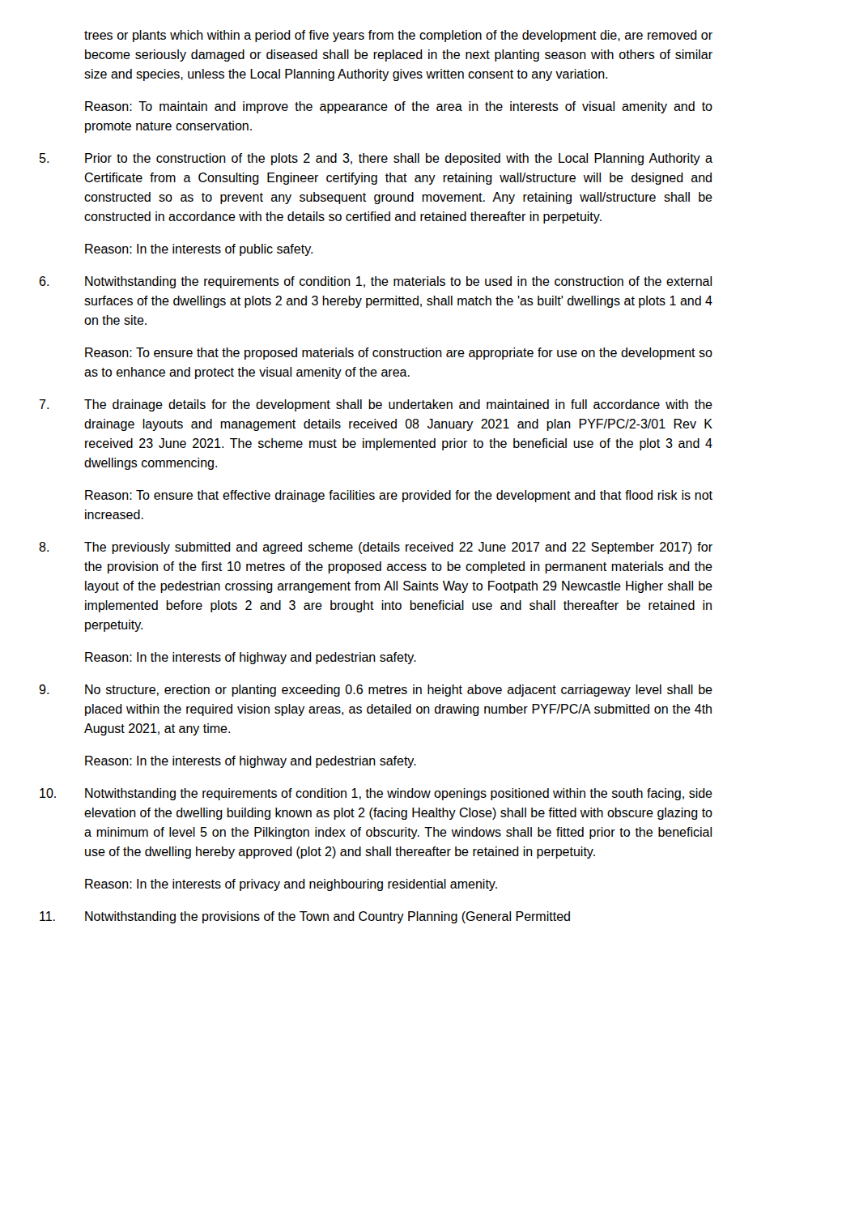trees or plants which within a period of five years from the completion of the development die, are removed or become seriously damaged or diseased shall be replaced in the next planting season with others of similar size and species, unless the Local Planning Authority gives written consent to any variation.
Reason: To maintain and improve the appearance of the area in the interests of visual amenity and to promote nature conservation.
5.
Prior to the construction of the plots 2 and 3, there shall be deposited with the Local Planning Authority a Certificate from a Consulting Engineer certifying that any retaining wall/structure will be designed and constructed so as to prevent any subsequent ground movement. Any retaining wall/structure shall be constructed in accordance with the details so certified and retained thereafter in perpetuity.
Reason: In the interests of public safety.
6.
Notwithstanding the requirements of condition 1, the materials to be used in the construction of the external surfaces of the dwellings at plots 2 and 3 hereby permitted, shall match the 'as built' dwellings at plots 1 and 4 on the site.
Reason: To ensure that the proposed materials of construction are appropriate for use on the development so as to enhance and protect the visual amenity of the area.
7.
The drainage details for the development shall be undertaken and maintained in full accordance with the drainage layouts and management details received 08 January 2021 and plan PYF/PC/2-3/01 Rev K received 23 June 2021. The scheme must be implemented prior to the beneficial use of the plot 3 and 4 dwellings commencing.
Reason: To ensure that effective drainage facilities are provided for the development and that flood risk is not increased.
8.
The previously submitted and agreed scheme (details received 22 June 2017 and 22 September 2017) for the provision of the first 10 metres of the proposed access to be completed in permanent materials and the layout of the pedestrian crossing arrangement from All Saints Way to Footpath 29 Newcastle Higher shall be implemented before plots 2 and 3 are brought into beneficial use and shall thereafter be retained in perpetuity.
Reason: In the interests of highway and pedestrian safety.
9.
No structure, erection or planting exceeding 0.6 metres in height above adjacent carriageway level shall be placed within the required vision splay areas, as detailed on drawing number PYF/PC/A submitted on the 4th August 2021, at any time.
Reason: In the interests of highway and pedestrian safety.
10.
Notwithstanding the requirements of condition 1, the window openings positioned within the south facing, side elevation of the dwelling building known as plot 2 (facing Healthy Close) shall be fitted with obscure glazing to a minimum of level 5 on the Pilkington index of obscurity. The windows shall be fitted prior to the beneficial use of the dwelling hereby approved (plot 2) and shall thereafter be retained in perpetuity.
Reason: In the interests of privacy and neighbouring residential amenity.
11.
Notwithstanding the provisions of the Town and Country Planning (General Permitted